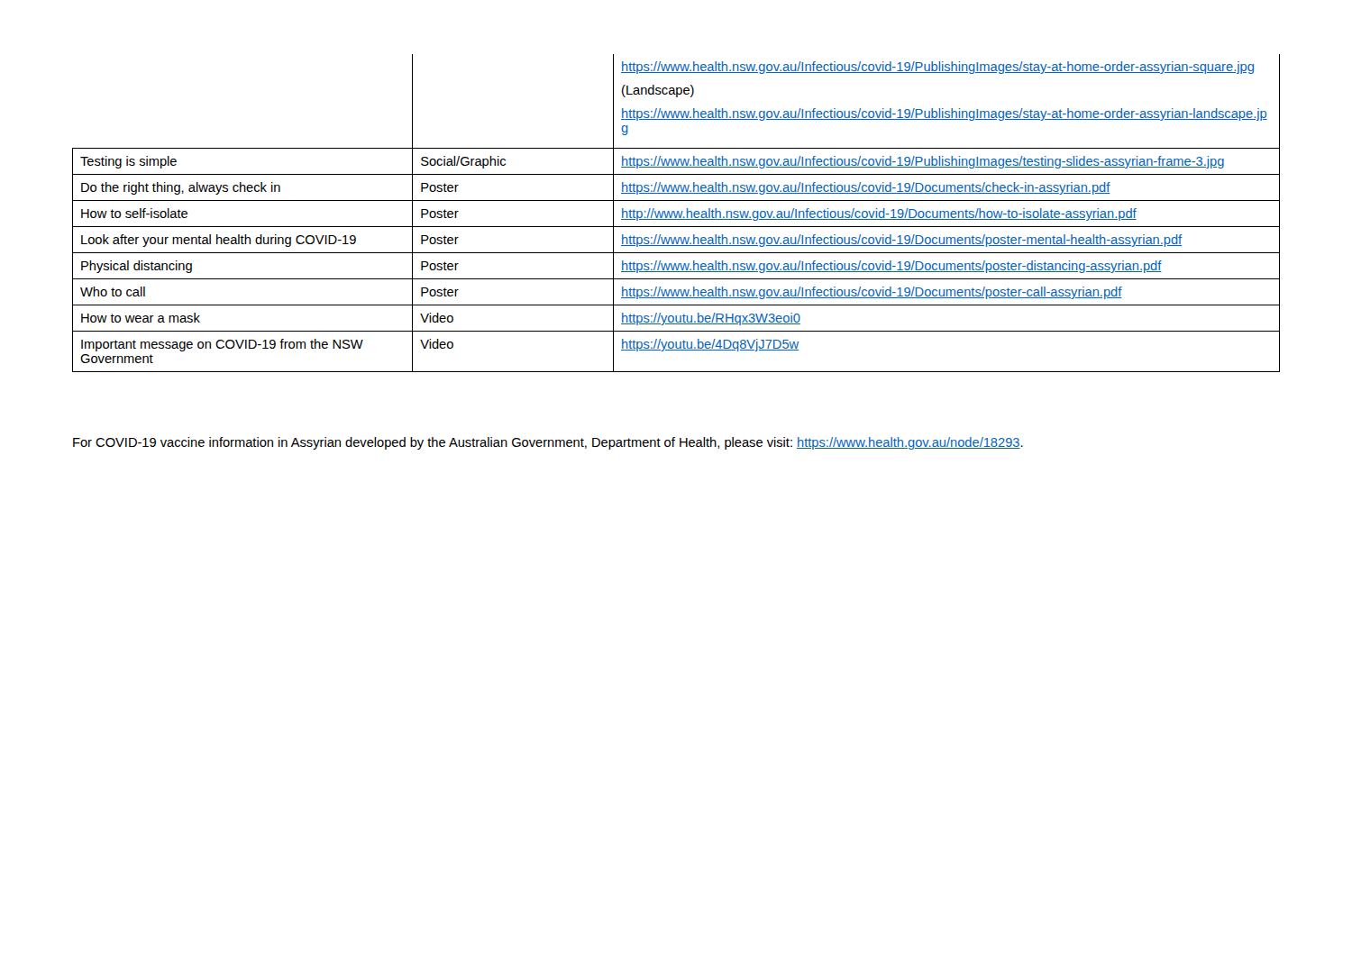| | | https://www.health.nsw.gov.au/Infectious/covid-19/PublishingImages/stay-at-home-order-assyrian-square.jpg (Landscape) https://www.health.nsw.gov.au/Infectious/covid-19/PublishingImages/stay-at-home-order-assyrian-landscape.jpg |
| Testing is simple | Social/Graphic | https://www.health.nsw.gov.au/Infectious/covid-19/PublishingImages/testing-slides-assyrian-frame-3.jpg |
| Do the right thing, always check in | Poster | https://www.health.nsw.gov.au/Infectious/covid-19/Documents/check-in-assyrian.pdf |
| How to self-isolate | Poster | http://www.health.nsw.gov.au/Infectious/covid-19/Documents/how-to-isolate-assyrian.pdf |
| Look after your mental health during COVID-19 | Poster | https://www.health.nsw.gov.au/Infectious/covid-19/Documents/poster-mental-health-assyrian.pdf |
| Physical distancing | Poster | https://www.health.nsw.gov.au/Infectious/covid-19/Documents/poster-distancing-assyrian.pdf |
| Who to call | Poster | https://www.health.nsw.gov.au/Infectious/covid-19/Documents/poster-call-assyrian.pdf |
| How to wear a mask | Video | https://youtu.be/RHqx3W3eoi0 |
| Important message on COVID-19 from the NSW Government | Video | https://youtu.be/4Dq8VjJ7D5w |
For COVID-19 vaccine information in Assyrian developed by the Australian Government, Department of Health, please visit: https://www.health.gov.au/node/18293.